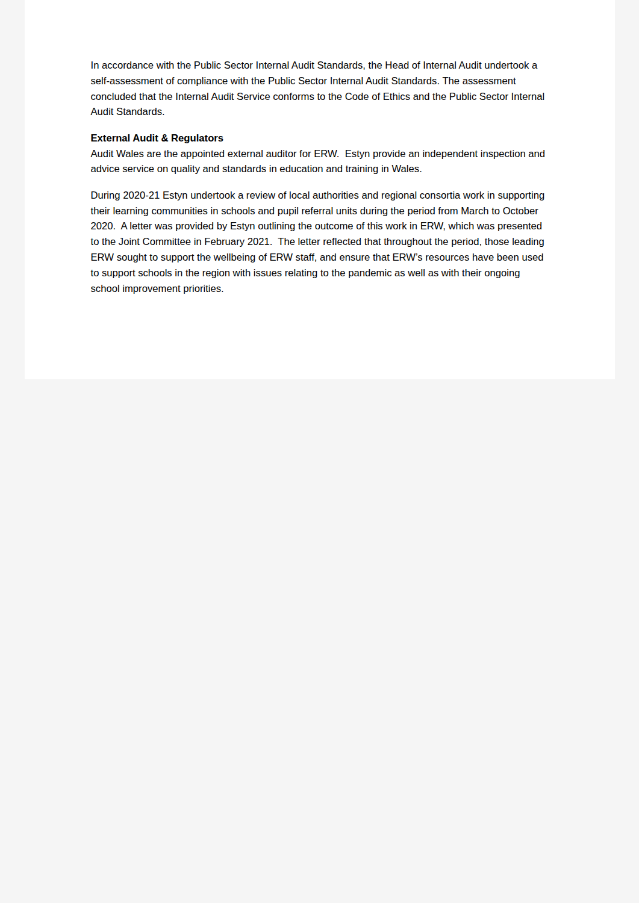In accordance with the Public Sector Internal Audit Standards, the Head of Internal Audit undertook a self-assessment of compliance with the Public Sector Internal Audit Standards. The assessment concluded that the Internal Audit Service conforms to the Code of Ethics and the Public Sector Internal Audit Standards.
External Audit & Regulators
Audit Wales are the appointed external auditor for ERW. Estyn provide an independent inspection and advice service on quality and standards in education and training in Wales.
During 2020-21 Estyn undertook a review of local authorities and regional consortia work in supporting their learning communities in schools and pupil referral units during the period from March to October 2020. A letter was provided by Estyn outlining the outcome of this work in ERW, which was presented to the Joint Committee in February 2021. The letter reflected that throughout the period, those leading ERW sought to support the wellbeing of ERW staff, and ensure that ERW’s resources have been used to support schools in the region with issues relating to the pandemic as well as with their ongoing school improvement priorities.